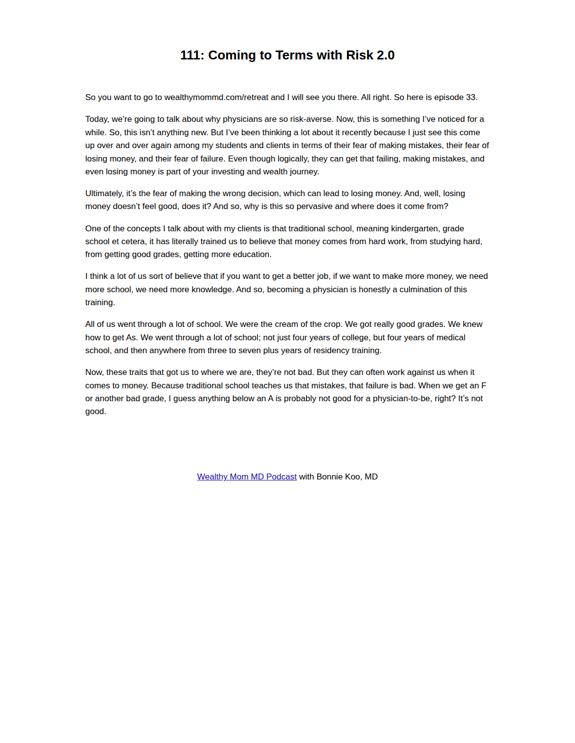111: Coming to Terms with Risk 2.0
So you want to go to wealthymommd.com/retreat and I will see you there. All right. So here is episode 33.
Today, we’re going to talk about why physicians are so risk-averse. Now, this is something I’ve noticed for a while. So, this isn’t anything new. But I’ve been thinking a lot about it recently because I just see this come up over and over again among my students and clients in terms of their fear of making mistakes, their fear of losing money, and their fear of failure. Even though logically, they can get that failing, making mistakes, and even losing money is part of your investing and wealth journey.
Ultimately, it’s the fear of making the wrong decision, which can lead to losing money. And, well, losing money doesn’t feel good, does it? And so, why is this so pervasive and where does it come from?
One of the concepts I talk about with my clients is that traditional school, meaning kindergarten, grade school et cetera, it has literally trained us to believe that money comes from hard work, from studying hard, from getting good grades, getting more education.
I think a lot of us sort of believe that if you want to get a better job, if we want to make more money, we need more school, we need more knowledge. And so, becoming a physician is honestly a culmination of this training.
All of us went through a lot of school. We were the cream of the crop. We got really good grades. We knew how to get As. We went through a lot of school; not just four years of college, but four years of medical school, and then anywhere from three to seven plus years of residency training.
Now, these traits that got us to where we are, they’re not bad. But they can often work against us when it comes to money. Because traditional school teaches us that mistakes, that failure is bad. When we get an F or another bad grade, I guess anything below an A is probably not good for a physician-to-be, right? It’s not good.
Wealthy Mom MD Podcast with Bonnie Koo, MD